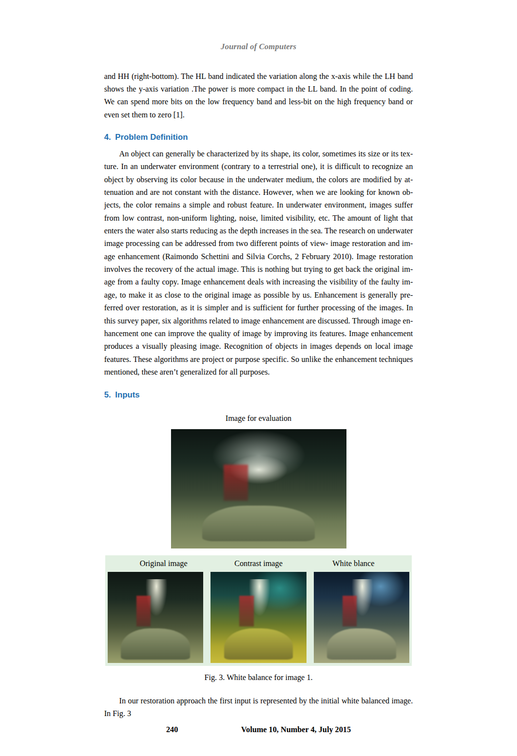Journal of Computers
and HH (right-bottom). The HL band indicated the variation along the x-axis while the LH band shows the y-axis variation .The power is more compact in the LL band. In the point of coding. We can spend more bits on the low frequency band and less-bit on the high frequency band or even set them to zero [1].
4. Problem Definition
An object can generally be characterized by its shape, its color, sometimes its size or its texture. In an underwater environment (contrary to a terrestrial one), it is difficult to recognize an object by observing its color because in the underwater medium, the colors are modified by attenuation and are not constant with the distance. However, when we are looking for known objects, the color remains a simple and robust feature. In underwater environment, images suffer from low contrast, non-uniform lighting, noise, limited visibility, etc. The amount of light that enters the water also starts reducing as the depth increases in the sea. The research on underwater image processing can be addressed from two different points of view- image restoration and image enhancement (Raimondo Schettini and Silvia Corchs, 2 February 2010). Image restoration involves the recovery of the actual image. This is nothing but trying to get back the original image from a faulty copy. Image enhancement deals with increasing the visibility of the faulty image, to make it as close to the original image as possible by us. Enhancement is generally preferred over restoration, as it is simpler and is sufficient for further processing of the images. In this survey paper, six algorithms related to image enhancement are discussed. Through image enhancement one can improve the quality of image by improving its features. Image enhancement produces a visually pleasing image. Recognition of objects in images depends on local image features. These algorithms are project or purpose specific. So unlike the enhancement techniques mentioned, these aren’t generalized for all purposes.
5. Inputs
Image for evaluation
Original image Contrast image White blance
Fig. 3. White balance for image 1.
In our restoration approach the first input is represented by the initial white balanced image. In Fig. 3
240 Volume 10, Number 4, July 2015